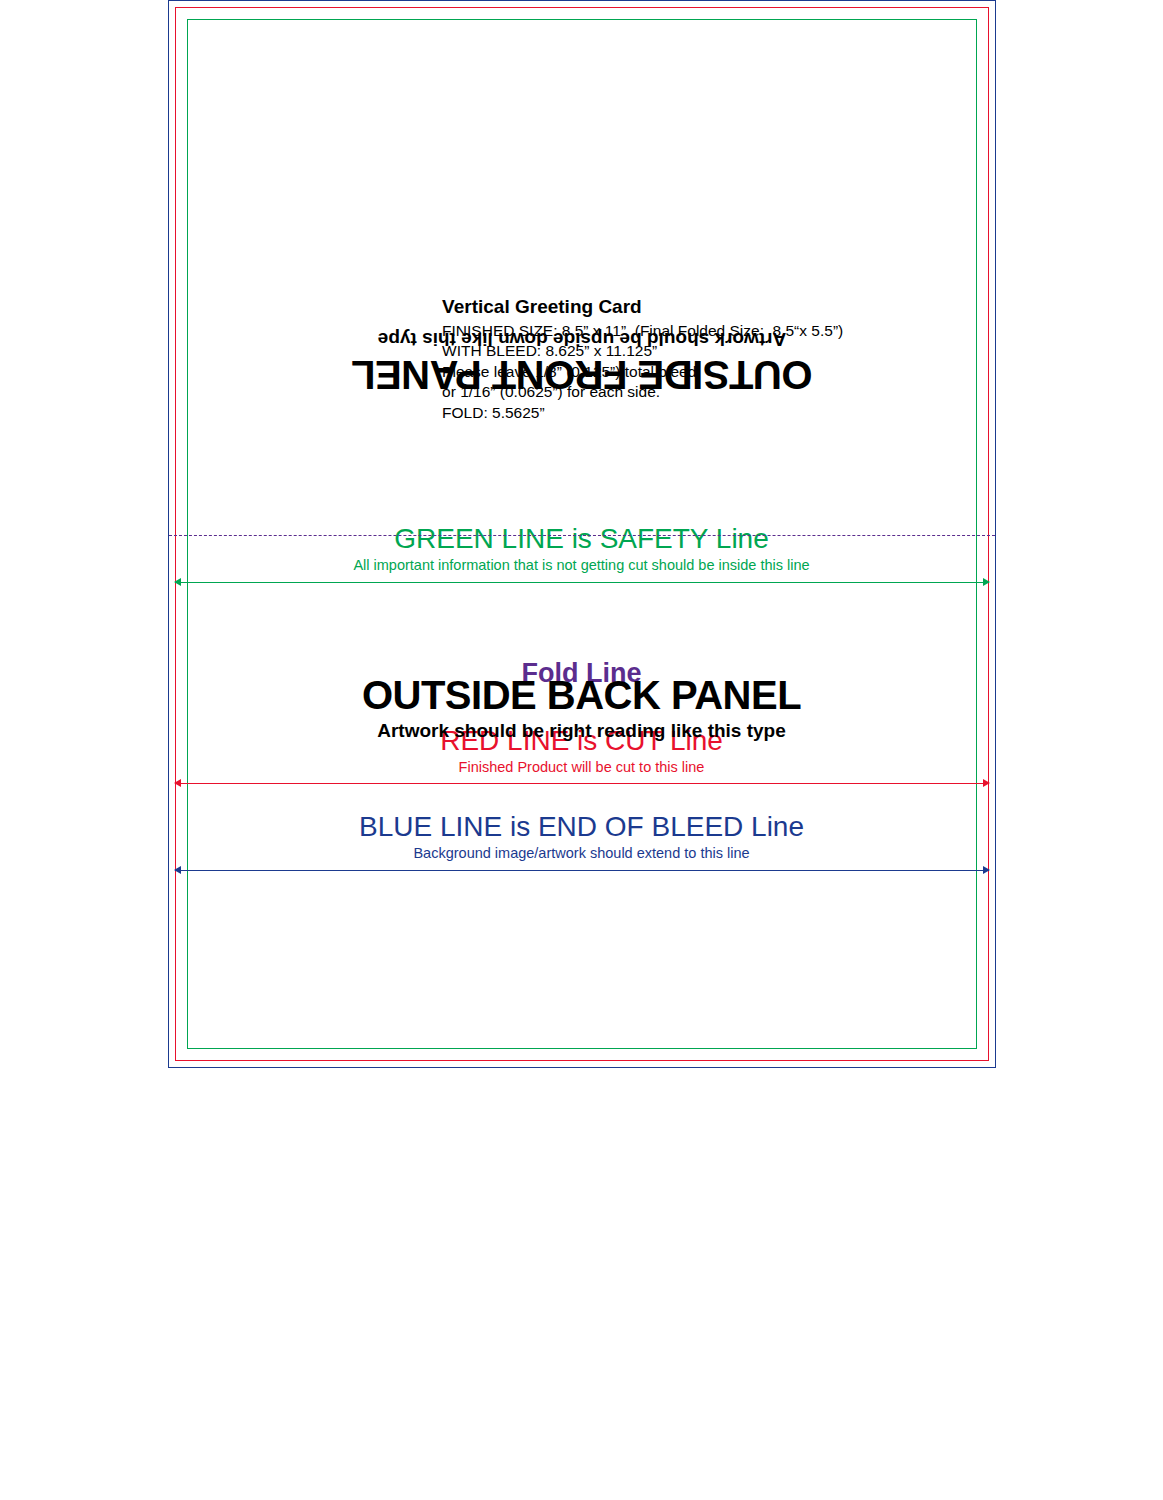OUTSIDE FRONT PANEL
Artwork should be upside down like this type
Vertical Greeting Card
FINISHED SIZE: 8.5” x 11” (Final Folded Size: 8.5“x 5.5”)
WITH BLEED: 8.625” x 11.125”
Please leave 1/8” (0.125”) total bleed
or 1/16” (0.0625”) for each side.
FOLD: 5.5625”
GREEN LINE is SAFETY Line
All important information that is not getting cut should be inside this line
Fold Line
RED LINE is CUT Line
Finished Product will be cut to this line
BLUE LINE is END OF BLEED Line
Background image/artwork should extend to this line
OUTSIDE BACK PANEL
Artwork should be right reading like this type